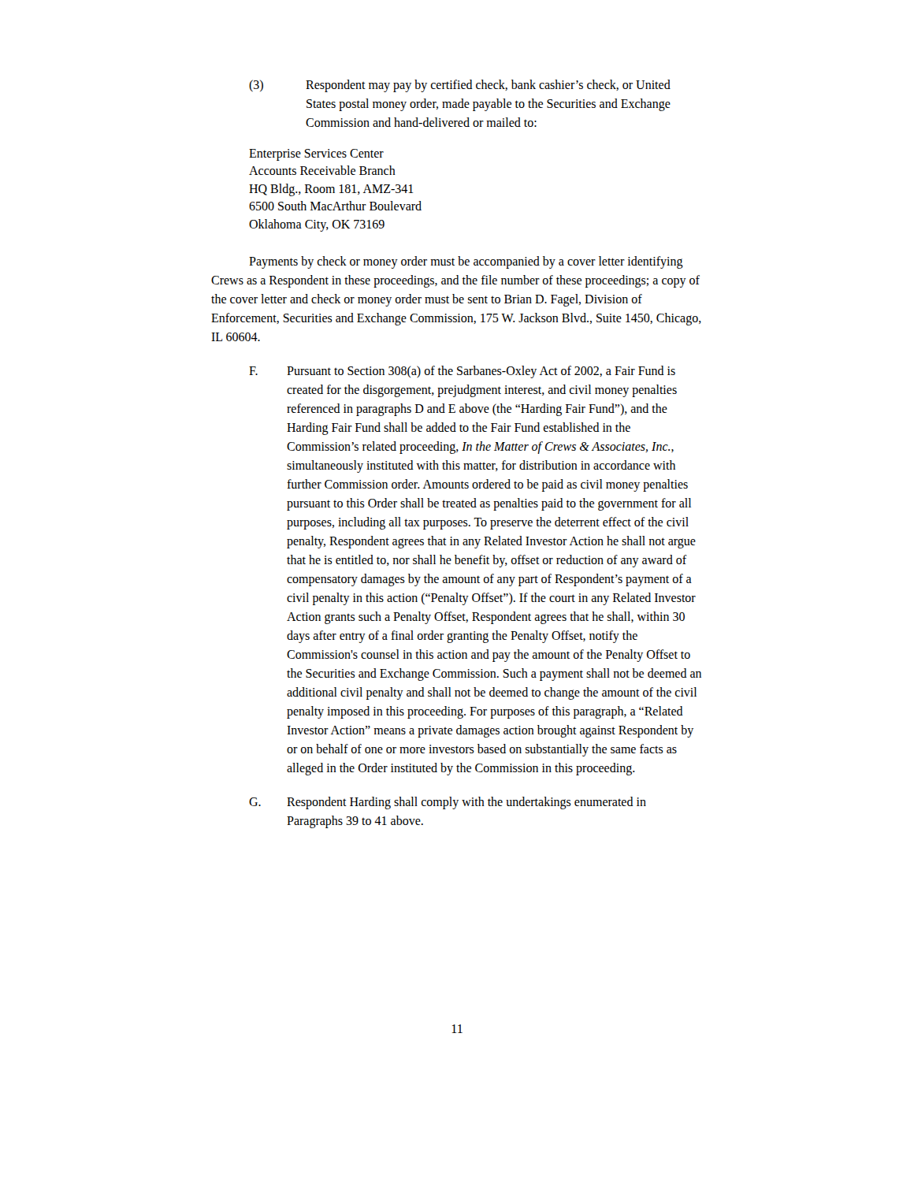(3)
Respondent may pay by certified check, bank cashier’s check, or United States postal money order, made payable to the Securities and Exchange Commission and hand-delivered or mailed to:
Enterprise Services Center
Accounts Receivable Branch
HQ Bldg., Room 181, AMZ-341
6500 South MacArthur Boulevard
Oklahoma City, OK 73169
Payments by check or money order must be accompanied by a cover letter identifying Crews as a Respondent in these proceedings, and the file number of these proceedings; a copy of the cover letter and check or money order must be sent to Brian D. Fagel, Division of Enforcement, Securities and Exchange Commission, 175 W. Jackson Blvd., Suite 1450, Chicago, IL 60604.
F.
Pursuant to Section 308(a) of the Sarbanes-Oxley Act of 2002, a Fair Fund is created for the disgorgement, prejudgment interest, and civil money penalties referenced in paragraphs D and E above (the “Harding Fair Fund”), and the Harding Fair Fund shall be added to the Fair Fund established in the Commission’s related proceeding, In the Matter of Crews & Associates, Inc., simultaneously instituted with this matter, for distribution in accordance with further Commission order. Amounts ordered to be paid as civil money penalties pursuant to this Order shall be treated as penalties paid to the government for all purposes, including all tax purposes. To preserve the deterrent effect of the civil penalty, Respondent agrees that in any Related Investor Action he shall not argue that he is entitled to, nor shall he benefit by, offset or reduction of any award of compensatory damages by the amount of any part of Respondent’s payment of a civil penalty in this action (“Penalty Offset”). If the court in any Related Investor Action grants such a Penalty Offset, Respondent agrees that he shall, within 30 days after entry of a final order granting the Penalty Offset, notify the Commission's counsel in this action and pay the amount of the Penalty Offset to the Securities and Exchange Commission. Such a payment shall not be deemed an additional civil penalty and shall not be deemed to change the amount of the civil penalty imposed in this proceeding. For purposes of this paragraph, a “Related Investor Action” means a private damages action brought against Respondent by or on behalf of one or more investors based on substantially the same facts as alleged in the Order instituted by the Commission in this proceeding.
G.
Respondent Harding shall comply with the undertakings enumerated in Paragraphs 39 to 41 above.
11